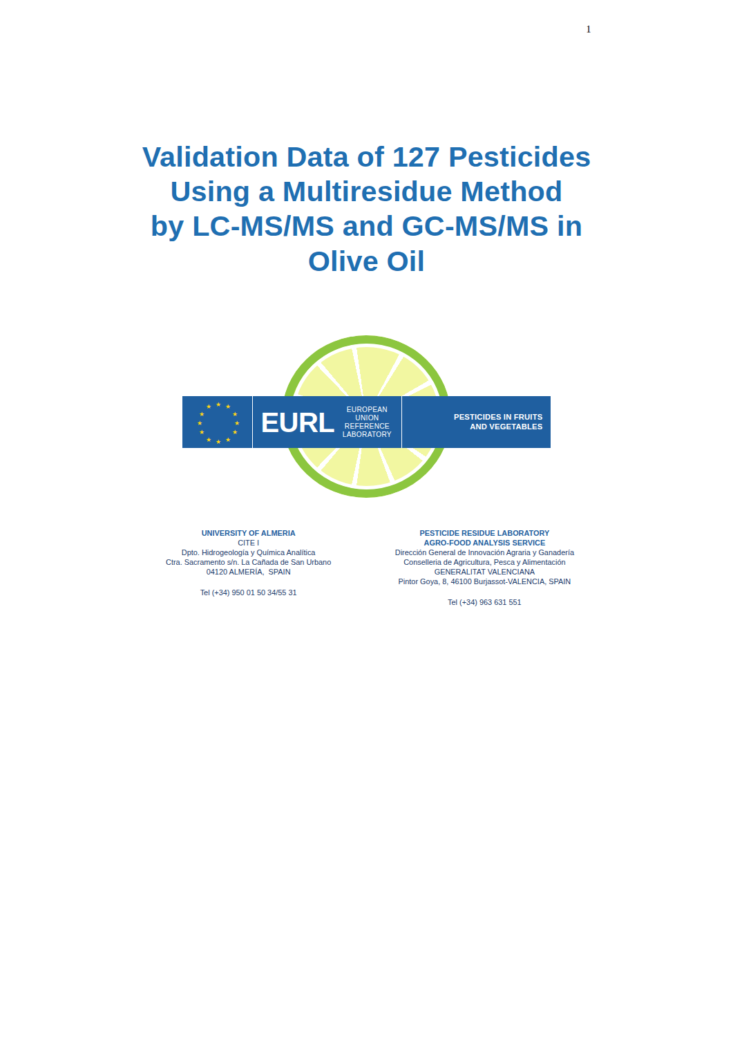1
Validation Data of 127 Pesticides Using a Multiresidue Method by LC-MS/MS and GC-MS/MS in Olive Oil
★ ★ ★ ★ ★ ★ ★ ★ ★ ★ ★ ★
EURL European
Union
Reference
Laboratory
Pesticides in Fruits
and Vegetables
University of Almeria
CITE I
Dpto. Hidrogeología y Química Analítica
Ctra. Sacramento s/n. La Cañada de San Urbano
04120 ALMERÍA, SPAIN Tel (+34) 950 01 50 34/55 31
Pesticide Residue Laboratory
Agro-Food Analysis Service
Dirección General de Innovación Agraria y Ganadería
Conselleria de Agricultura, Pesca y Alimentación
GENERALITAT VALENCIANA
Pintor Goya, 8, 46100 Burjassot-VALENCIA, SPAIN Tel (+34) 963 631 551